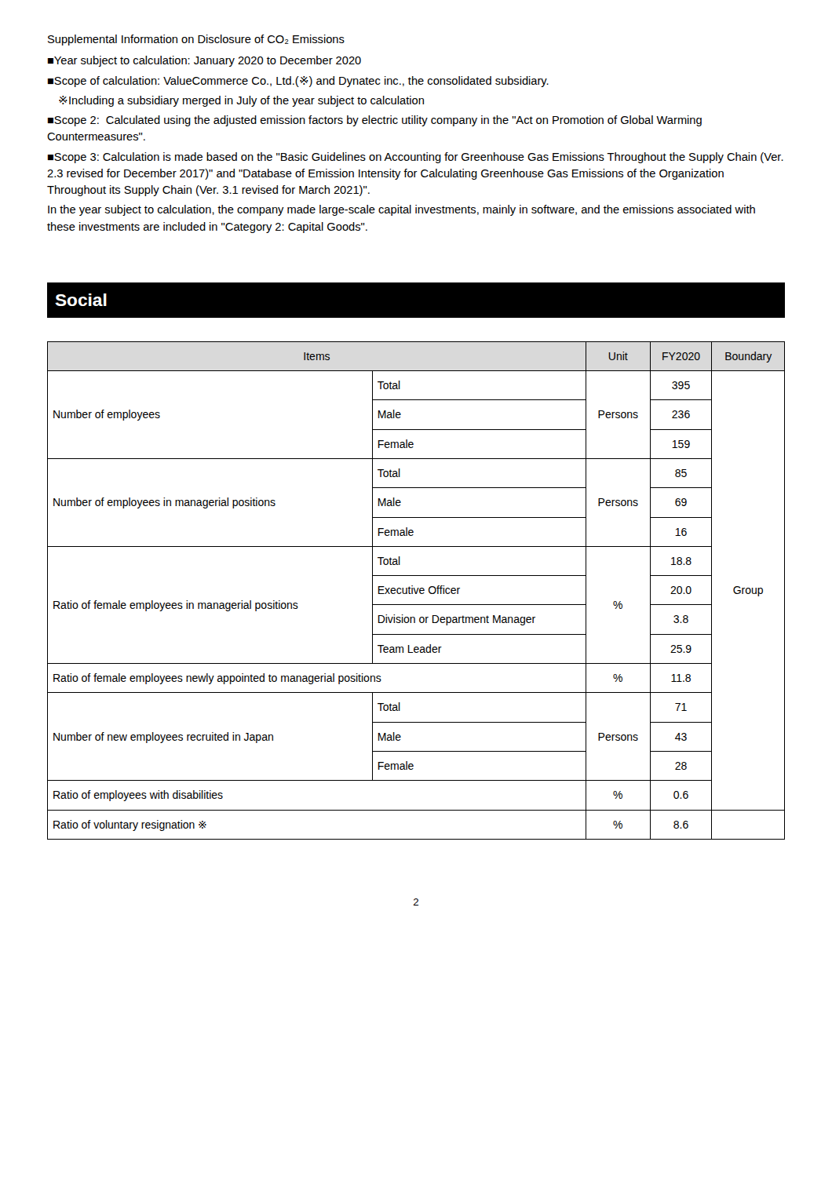Supplemental Information on Disclosure of CO₂ Emissions
■Year subject to calculation: January 2020 to December 2020
■Scope of calculation: ValueCommerce Co., Ltd.(※) and Dynatec inc., the consolidated subsidiary.
※Including a subsidiary merged in July of the year subject to calculation
■Scope 2: Calculated using the adjusted emission factors by electric utility company in the "Act on Promotion of Global Warming Countermeasures".
■Scope 3: Calculation is made based on the "Basic Guidelines on Accounting for Greenhouse Gas Emissions Throughout the Supply Chain (Ver. 2.3 revised for December 2017)" and "Database of Emission Intensity for Calculating Greenhouse Gas Emissions of the Organization Throughout its Supply Chain (Ver. 3.1 revised for March 2021)".
In the year subject to calculation, the company made large-scale capital investments, mainly in software, and the emissions associated with these investments are included in "Category 2: Capital Goods".
Social
| Items | Unit | FY2020 | Boundary |
| --- | --- | --- | --- |
| Number of employees | Total | Persons | 395 | Group |
| Male | 236 |
| Female | 159 |
| Number of employees in managerial positions | Total | Persons | 85 |
| Male | 69 |
| Female | 16 |
| Ratio of female employees in managerial positions | Total | % | 18.8 |
| Executive Officer | 20.0 |
| Division or Department Manager | 3.8 |
| Team Leader | 25.9 |
| Ratio of female employees newly appointed to managerial positions | % | 11.8 |
| Number of new employees recruited in Japan | Total | Persons | 71 |
| Male | 43 |
| Female | 28 |
| Ratio of employees with disabilities | % | 0.6 |
| Ratio of voluntary resignation ※ | % | 8.6 | |
2